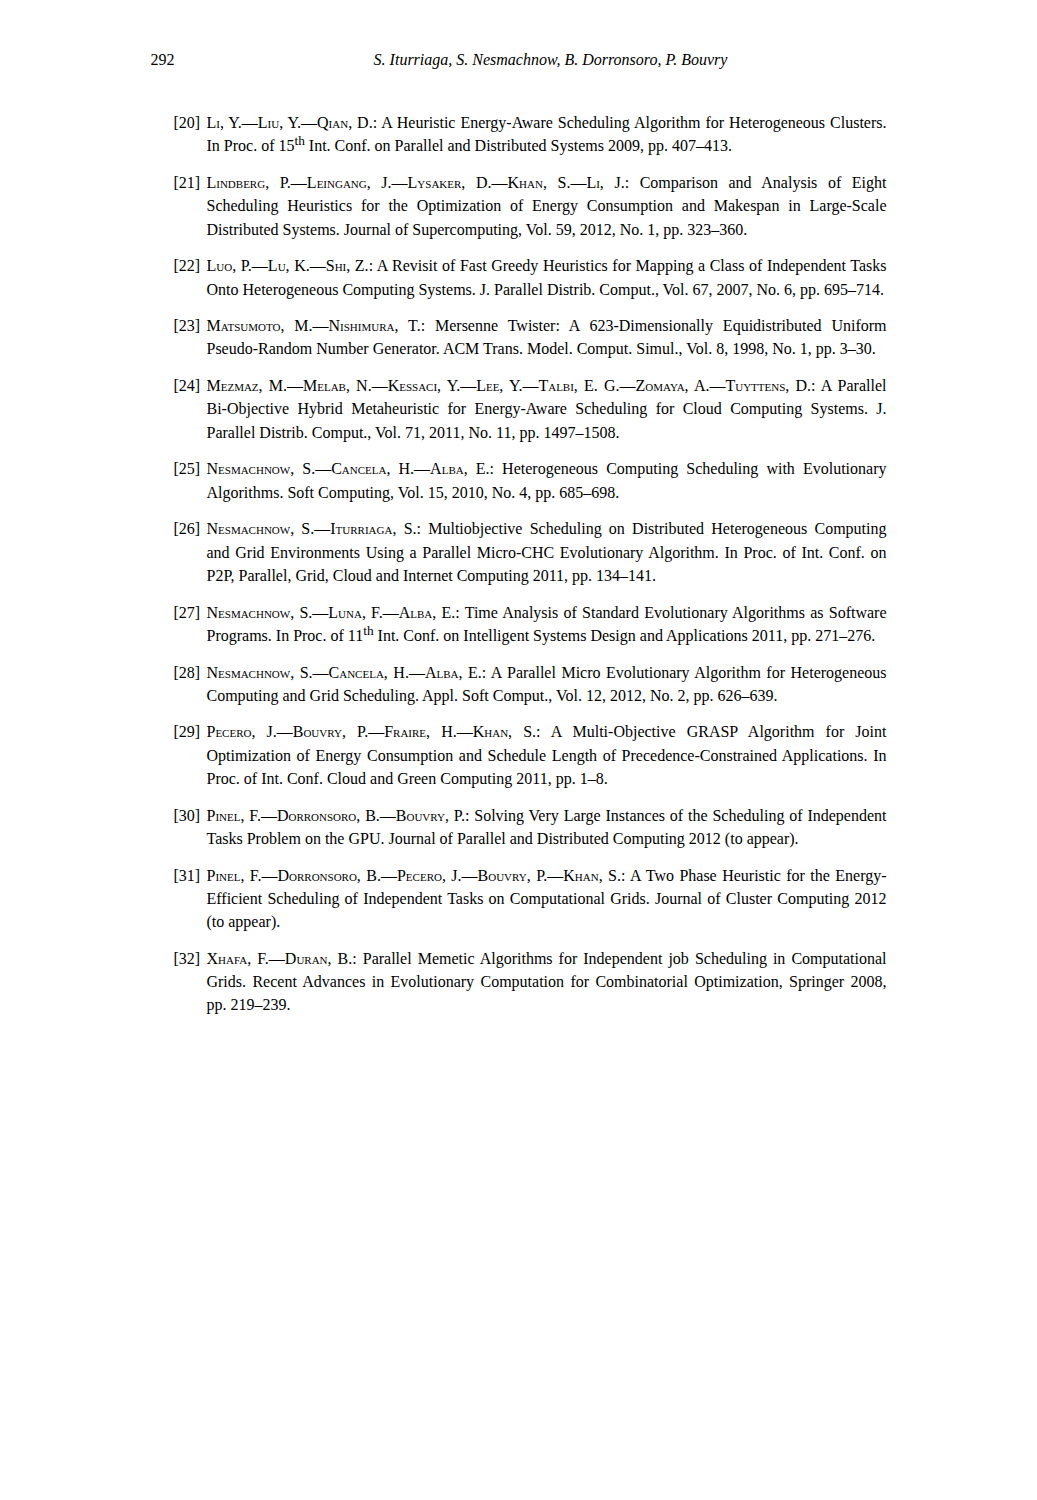292 S. Iturriaga, S. Nesmachnow, B. Dorronsoro, P. Bouvry
[20] Li, Y.—Liu, Y.—Qian, D.: A Heuristic Energy-Aware Scheduling Algorithm for Heterogeneous Clusters. In Proc. of 15th Int. Conf. on Parallel and Distributed Systems 2009, pp. 407–413.
[21] Lindberg, P.—Leingang, J.—Lysaker, D.—Khan, S.—Li, J.: Comparison and Analysis of Eight Scheduling Heuristics for the Optimization of Energy Consumption and Makespan in Large-Scale Distributed Systems. Journal of Supercomputing, Vol. 59, 2012, No. 1, pp. 323–360.
[22] Luo, P.—Lu, K.—Shi, Z.: A Revisit of Fast Greedy Heuristics for Mapping a Class of Independent Tasks Onto Heterogeneous Computing Systems. J. Parallel Distrib. Comput., Vol. 67, 2007, No. 6, pp. 695–714.
[23] Matsumoto, M.—Nishimura, T.: Mersenne Twister: A 623-Dimensionally Equidistributed Uniform Pseudo-Random Number Generator. ACM Trans. Model. Comput. Simul., Vol. 8, 1998, No. 1, pp. 3–30.
[24] Mezmaz, M.—Melab, N.—Kessaci, Y.—Lee, Y.—Talbi, E. G.—Zomaya, A.—Tuyttens, D.: A Parallel Bi-Objective Hybrid Metaheuristic for Energy-Aware Scheduling for Cloud Computing Systems. J. Parallel Distrib. Comput., Vol. 71, 2011, No. 11, pp. 1497–1508.
[25] Nesmachnow, S.—Cancela, H.—Alba, E.: Heterogeneous Computing Scheduling with Evolutionary Algorithms. Soft Computing, Vol. 15, 2010, No. 4, pp. 685–698.
[26] Nesmachnow, S.—Iturriaga, S.: Multiobjective Scheduling on Distributed Heterogeneous Computing and Grid Environments Using a Parallel Micro-CHC Evolutionary Algorithm. In Proc. of Int. Conf. on P2P, Parallel, Grid, Cloud and Internet Computing 2011, pp. 134–141.
[27] Nesmachnow, S.—Luna, F.—Alba, E.: Time Analysis of Standard Evolutionary Algorithms as Software Programs. In Proc. of 11th Int. Conf. on Intelligent Systems Design and Applications 2011, pp. 271–276.
[28] Nesmachnow, S.—Cancela, H.—Alba, E.: A Parallel Micro Evolutionary Algorithm for Heterogeneous Computing and Grid Scheduling. Appl. Soft Comput., Vol. 12, 2012, No. 2, pp. 626–639.
[29] Pecero, J.—Bouvry, P.—Fraire, H.—Khan, S.: A Multi-Objective GRASP Algorithm for Joint Optimization of Energy Consumption and Schedule Length of Precedence-Constrained Applications. In Proc. of Int. Conf. Cloud and Green Computing 2011, pp. 1–8.
[30] Pinel, F.—Dorronsoro, B.—Bouvry, P.: Solving Very Large Instances of the Scheduling of Independent Tasks Problem on the GPU. Journal of Parallel and Distributed Computing 2012 (to appear).
[31] Pinel, F.—Dorronsoro, B.—Pecero, J.—Bouvry, P.—Khan, S.: A Two Phase Heuristic for the Energy-Efficient Scheduling of Independent Tasks on Computational Grids. Journal of Cluster Computing 2012 (to appear).
[32] Xhafa, F.—Duran, B.: Parallel Memetic Algorithms for Independent job Scheduling in Computational Grids. Recent Advances in Evolutionary Computation for Combinatorial Optimization, Springer 2008, pp. 219–239.